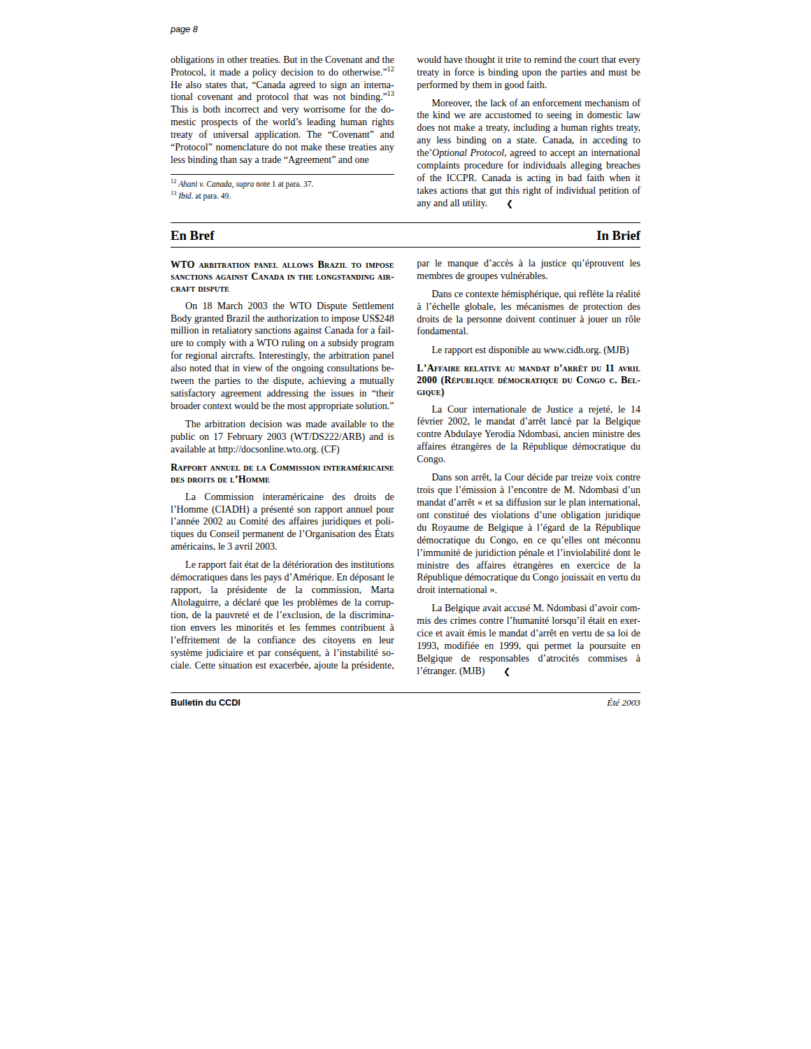page 8
obligations in other treaties. But in the Covenant and the Protocol, it made a policy decision to do otherwise.”12 He also states that, “Canada agreed to sign an international covenant and protocol that was not binding.”13 This is both incorrect and very worrisome for the domestic prospects of the world’s leading human rights treaty of universal application. The “Covenant” and “Protocol” nomenclature do not make these treaties any less binding than say a trade “Agreement” and one
12 Ahani v. Canada, supra note 1 at para. 37.
13 Ibid. at para. 49.
would have thought it trite to remind the court that every treaty in force is binding upon the parties and must be performed by them in good faith.
Moreover, the lack of an enforcement mechanism of the kind we are accustomed to seeing in domestic law does not make a treaty, including a human rights treaty, any less binding on a state. Canada, in acceding to the’Optional Protocol, agreed to accept an international complaints procedure for individuals alleging breaches of the ICCPR. Canada is acting in bad faith when it takes actions that gut this right of individual petition of any and all utility.❮
En Bref In Brief
WTO arbitration panel allows Brazil to impose sanctions against Canada in the longstanding aircraft dispute
On 18 March 2003 the WTO Dispute Settlement Body granted Brazil the authorization to impose US$248 million in retaliatory sanctions against Canada for a failure to comply with a WTO ruling on a subsidy program for regional aircrafts. Interestingly, the arbitration panel also noted that in view of the ongoing consultations between the parties to the dispute, achieving a mutually satisfactory agreement addressing the issues in “their broader context would be the most appropriate solution.”
The arbitration decision was made available to the public on 17 February 2003 (WT/DS222/ARB) and is available at http://docsonline.wto.org. (CF)
Rapport annuel de la Commission interaméricaine des droits de l’Homme
La Commission interaméricaine des droits de l’Homme (CIADH) a présenté son rapport annuel pour l’année 2002 au Comité des affaires juridiques et politiques du Conseil permanent de l’Organisation des États américains, le 3 avril 2003.
Le rapport fait état de la détérioration des institutions démocratiques dans les pays d’Amérique. En déposant le rapport, la présidente de la commission, Marta Altolaguirre, a déclaré que les problèmes de la corruption, de la pauvreté et de l’exclusion, de la discrimination envers les minorités et les femmes contribuent à l’effritement de la confiance des citoyens en leur système judiciaire et par conséquent, à l’instabilité sociale. Cette situation est exacerbée, ajoute la présidente, par le manque d’accès à la justice qu’éprouvent les membres de groupes vulnérables.
Dans ce contexte hémisphérique, qui reflète la réalité à l’échelle globale, les mécanismes de protection des droits de la personne doivent continuer à jouer un rôle fondamental.
Le rapport est disponible au www.cidh.org. (MJB)
L’Affaire relative au mandat d’arrêt du 11 avril 2000 (République démocratique du Congo c. Belgique)
La Cour internationale de Justice a rejeté, le 14 février 2002, le mandat d’arrêt lancé par la Belgique contre Abdulaye Yerodia Ndombasi, ancien ministre des affaires étrangères de la République démocratique du Congo.
Dans son arrêt, la Cour décide par treize voix contre trois que l’émission à l’encontre de M. Ndombasi d’un mandat d’arrêt « et sa diffusion sur le plan international, ont constitué des violations d’une obligation juridique du Royaume de Belgique à l’égard de la République démocratique du Congo, en ce qu’elles ont méconnu l’immunité de juridiction pénale et l’inviolabilité dont le ministre des affaires étrangères en exercice de la République démocratique du Congo jouissait en vertu du droit international ».
La Belgique avait accusé M. Ndombasi d’avoir commis des crimes contre l’humanité lorsqu’il était en exercice et avait émis le mandat d’arrêt en vertu de sa loi de 1993, modifiée en 1999, qui permet la poursuite en Belgique de responsables d’atrocités commises à l’étranger. (MJB)❮
Bulletin du CCDI Été 2003